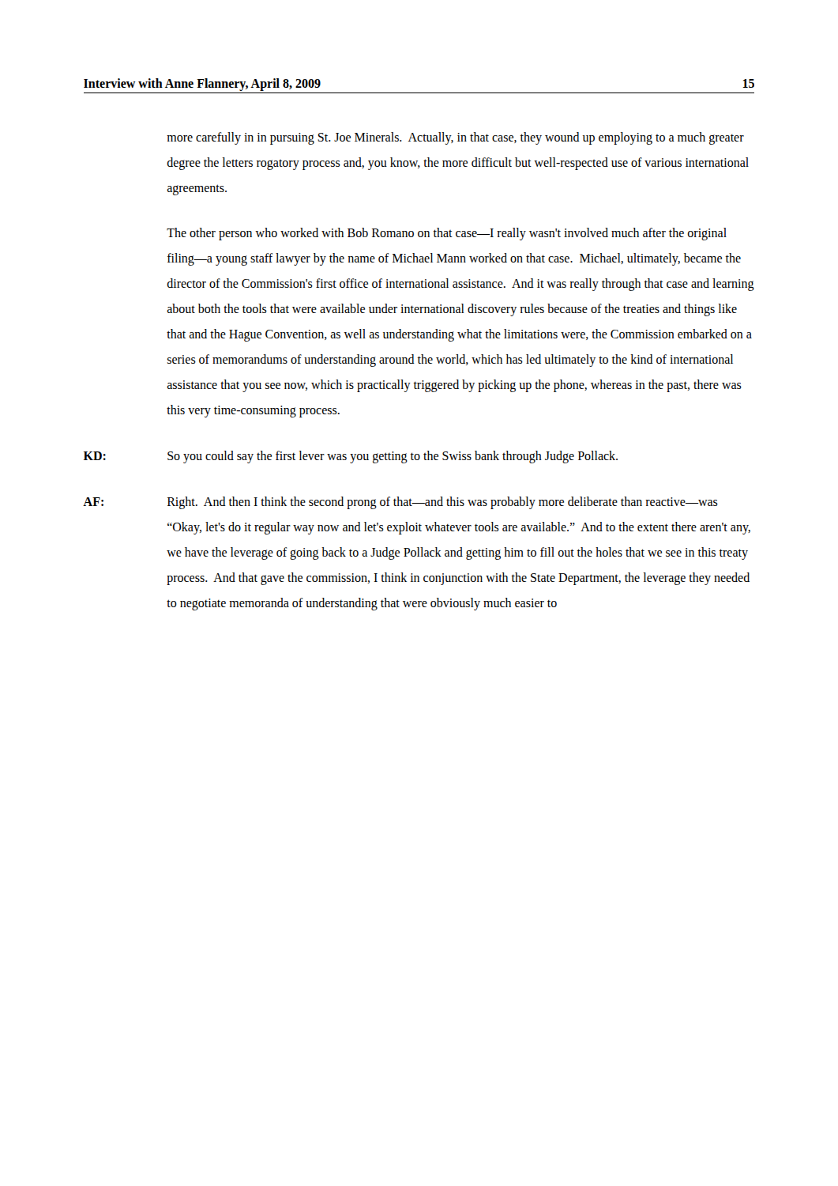Interview with Anne Flannery, April 8, 2009 15
more carefully in in pursuing St. Joe Minerals. Actually, in that case, they wound up employing to a much greater degree the letters rogatory process and, you know, the more difficult but well-respected use of various international agreements.
The other person who worked with Bob Romano on that case—I really wasn't involved much after the original filing—a young staff lawyer by the name of Michael Mann worked on that case. Michael, ultimately, became the director of the Commission's first office of international assistance. And it was really through that case and learning about both the tools that were available under international discovery rules because of the treaties and things like that and the Hague Convention, as well as understanding what the limitations were, the Commission embarked on a series of memorandums of understanding around the world, which has led ultimately to the kind of international assistance that you see now, which is practically triggered by picking up the phone, whereas in the past, there was this very time-consuming process.
KD: So you could say the first lever was you getting to the Swiss bank through Judge Pollack.
AF: Right. And then I think the second prong of that—and this was probably more deliberate than reactive—was “Okay, let's do it regular way now and let's exploit whatever tools are available.” And to the extent there aren't any, we have the leverage of going back to a Judge Pollack and getting him to fill out the holes that we see in this treaty process. And that gave the commission, I think in conjunction with the State Department, the leverage they needed to negotiate memoranda of understanding that were obviously much easier to